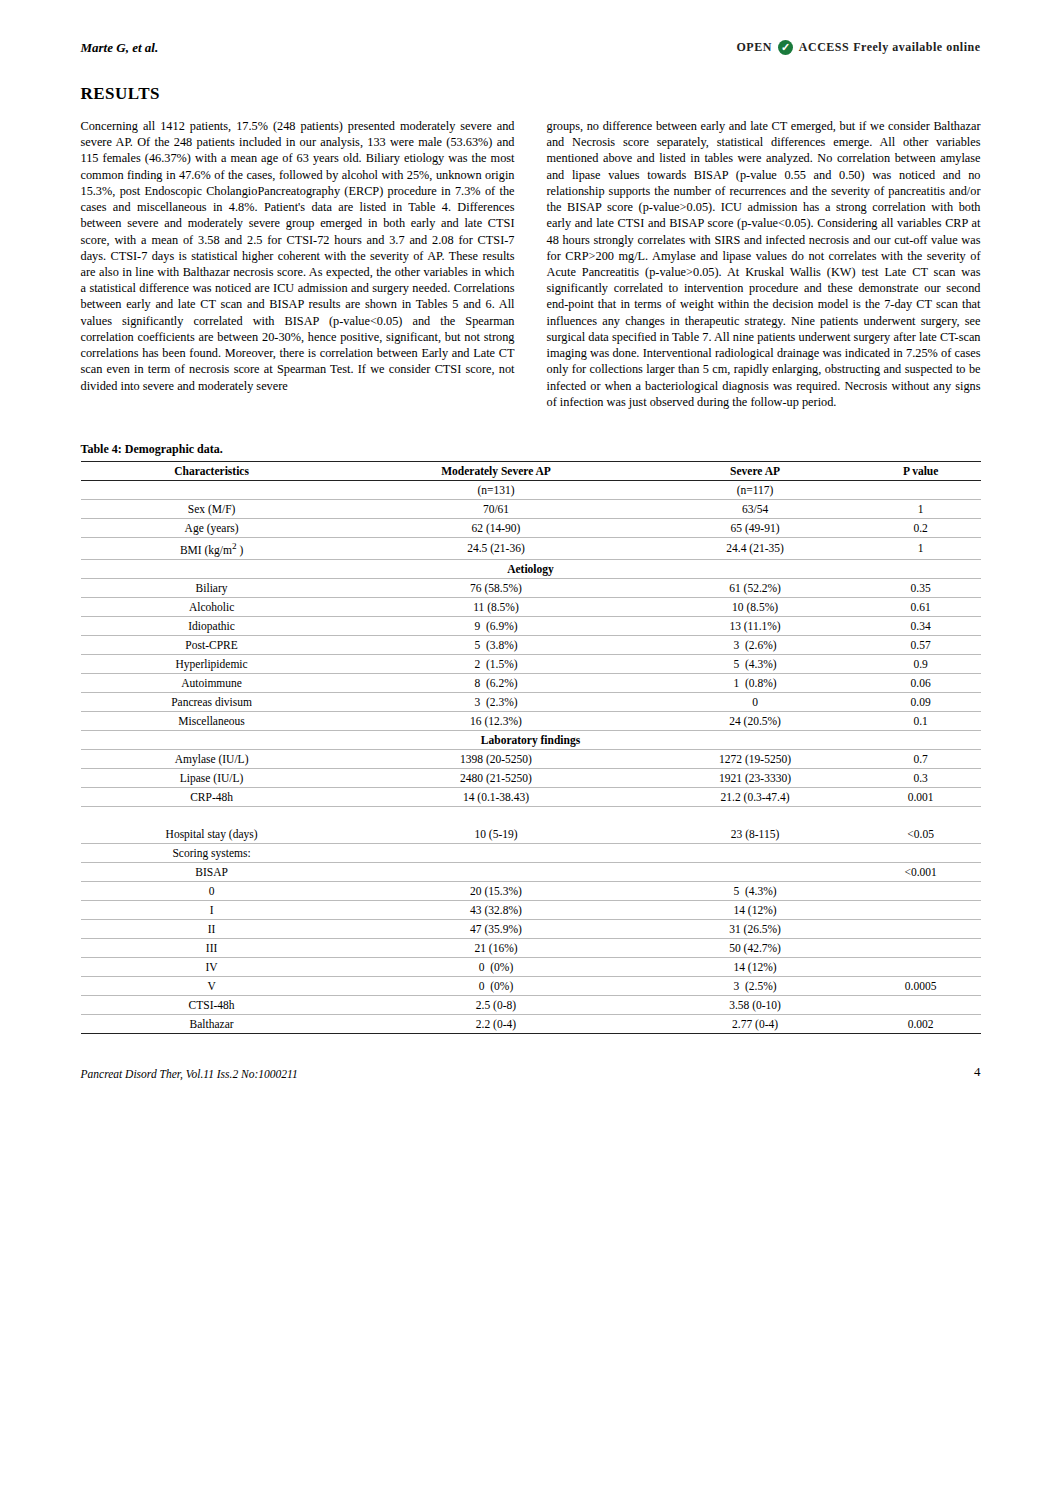Marte G, et al.
OPEN ✓ ACCESS Freely available online
RESULTS
Concerning all 1412 patients, 17.5% (248 patients) presented moderately severe and severe AP. Of the 248 patients included in our analysis, 133 were male (53.63%) and 115 females (46.37%) with a mean age of 63 years old. Biliary etiology was the most common finding in 47.6% of the cases, followed by alcohol with 25%, unknown origin 15.3%, post Endoscopic CholangioPancreatography (ERCP) procedure in 7.3% of the cases and miscellaneous in 4.8%. Patient's data are listed in Table 4. Differences between severe and moderately severe group emerged in both early and late CTSI score, with a mean of 3.58 and 2.5 for CTSI-72 hours and 3.7 and 2.08 for CTSI-7 days. CTSI-7 days is statistical higher coherent with the severity of AP. These results are also in line with Balthazar necrosis score. As expected, the other variables in which a statistical difference was noticed are ICU admission and surgery needed. Correlations between early and late CT scan and BISAP results are shown in Tables 5 and 6. All values significantly correlated with BISAP (p-value<0.05) and the Spearman correlation coefficients are between 20-30%, hence positive, significant, but not strong correlations has been found. Moreover, there is correlation between Early and Late CT scan even in term of necrosis score at Spearman Test. If we consider CTSI score, not divided into severe and moderately severe
groups, no difference between early and late CT emerged, but if we consider Balthazar and Necrosis score separately, statistical differences emerge. All other variables mentioned above and listed in tables were analyzed. No correlation between amylase and lipase values towards BISAP (p-value 0.55 and 0.50) was noticed and no relationship supports the number of recurrences and the severity of pancreatitis and/or the BISAP score (p-value>0.05). ICU admission has a strong correlation with both early and late CTSI and BISAP score (p-value<0.05). Considering all variables CRP at 48 hours strongly correlates with SIRS and infected necrosis and our cut-off value was for CRP>200 mg/L. Amylase and lipase values do not correlates with the severity of Acute Pancreatitis (p-value>0.05). At Kruskal Wallis (KW) test Late CT scan was significantly correlated to intervention procedure and these demonstrate our second end-point that in terms of weight within the decision model is the 7-day CT scan that influences any changes in therapeutic strategy. Nine patients underwent surgery, see surgical data specified in Table 7. All nine patients underwent surgery after late CT-scan imaging was done. Interventional radiological drainage was indicated in 7.25% of cases only for collections larger than 5 cm, rapidly enlarging, obstructing and suspected to be infected or when a bacteriological diagnosis was required. Necrosis without any signs of infection was just observed during the follow-up period.
Table 4: Demographic data.
| Characteristics | Moderately Severe AP | Severe AP | P value |
| --- | --- | --- | --- |
| | (n=131) | (n=117) | |
| Sex (M/F) | 70/61 | 63/54 | 1 |
| Age (years) | 62 (14-90) | 65 (49-91) | 0.2 |
| BMI (kg/m 2 ) | 24.5 (21-36) | 24.4 (21-35) | 1 |
| Aetiology |
| Biliary | 76 (58.5%) | 61 (52.2%) | 0.35 |
| Alcoholic | 11 (8.5%) | 10 (8.5%) | 0.61 |
| Idiopathic | 9 (6.9%) | 13 (11.1%) | 0.34 |
| Post-CPRE | 5 (3.8%) | 3 (2.6%) | 0.57 |
| Hyperlipidemic | 2 (1.5%) | 5 (4.3%) | 0.9 |
| Autoimmune | 8 (6.2%) | 1 (0.8%) | 0.06 |
| Pancreas divisum | 3 (2.3%) | 0 | 0.09 |
| Miscellaneous | 16 (12.3%) | 24 (20.5%) | 0.1 |
| Laboratory findings |
| Amylase (IU/L) | 1398 (20-5250) | 1272 (19-5250) | 0.7 |
| Lipase (IU/L) | 2480 (21-5250) | 1921 (23-3330) | 0.3 |
| CRP-48h | 14 (0.1-38.43) | 21.2 (0.3-47.4) | 0.001 |
| Hospital stay (days) | 10 (5-19) | 23 (8-115) | <0.05 |
| Scoring systems: | | | |
| BISAP | | | <0.001 |
| 0 | 20 (15.3%) | 5 (4.3%) | |
| I | 43 (32.8%) | 14 (12%) | |
| II | 47 (35.9%) | 31 (26.5%) | |
| III | 21 (16%) | 50 (42.7%) | |
| IV | 0 (0%) | 14 (12%) | |
| V | 0 (0%) | 3 (2.5%) | 0.0005 |
| CTSI-48h | 2.5 (0-8) | 3.58 (0-10) | |
| Balthazar | 2.2 (0-4) | 2.77 (0-4) | 0.002 |
Pancreat Disord Ther, Vol.11 Iss.2 No:1000211
4